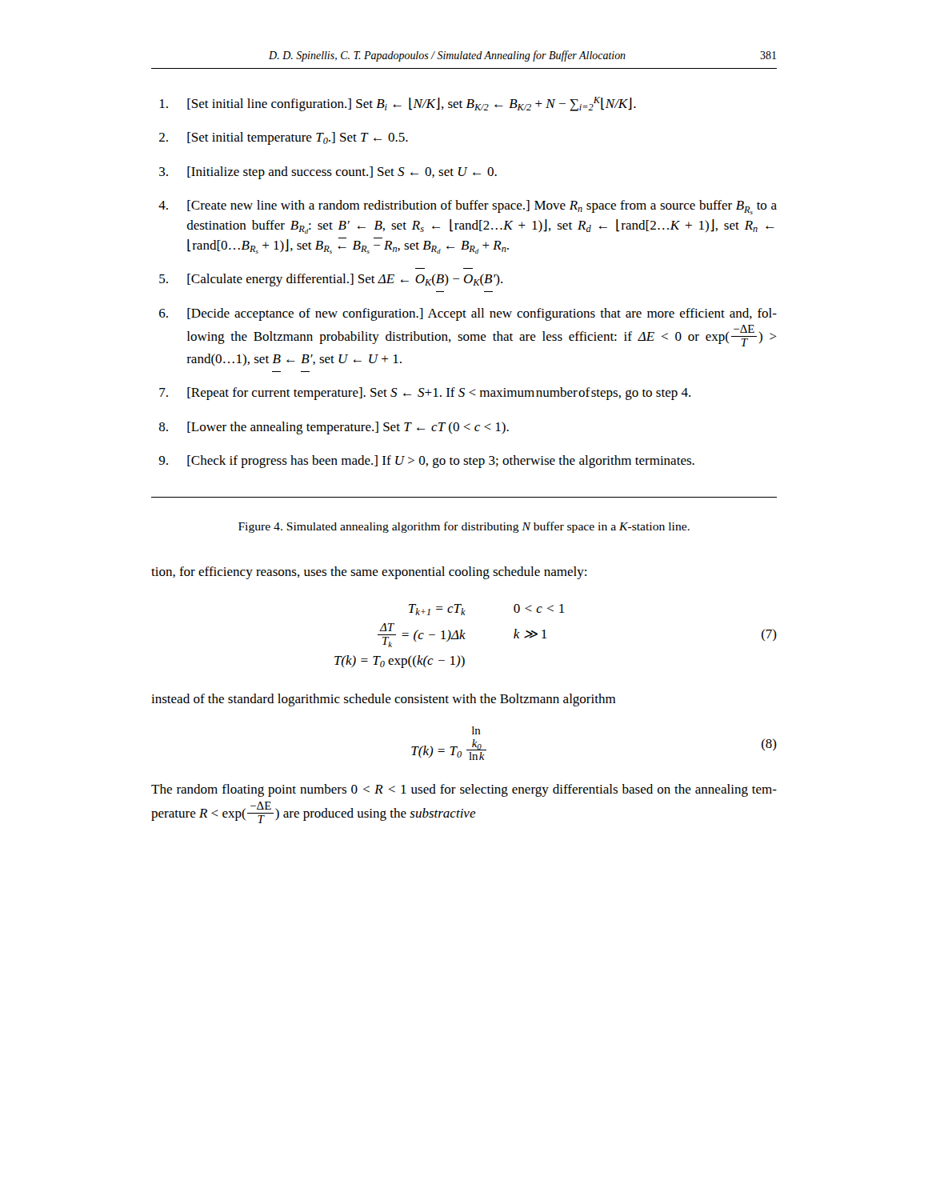D. D. Spinellis, C. T. Papadopoulos / Simulated Annealing for Buffer Allocation
381
[Set initial line configuration.] Set Bi ← ⌊N/K⌋, set BK/2 ← BK/2 + N − ∑i=2K⌊N/K⌋.
[Set initial temperature T0.] Set T ← 0.5.
[Initialize step and success count.] Set S ← 0, set U ← 0.
[Create new line with a random redistribution of buffer space.] Move Rn space from a source buffer BRs to a destination buffer BRd: set B′ ← B, set Rs ← ⌊rand[2…K + 1)⌋, set Rd ← ⌊rand[2…K + 1)⌋, set Rn ← ⌊rand[0…BRs + 1)⌋, set BRs ← BRs − Rn, set BRd ← BRd + Rn.
[Calculate energy differential.] Set ΔE ← OK(B) − OK(B′).
[Decide acceptance of new configuration.] Accept all new configurations that are more efficient and, following the Boltzmann probability distribution, some that are less efficient: if ΔE < 0 or exp(−ΔE T) > rand(0…1), set B ← B′, set U ← U + 1.
[Repeat for current temperature]. Set S ← S+1. If S < maximum number of steps, go to step 4.
[Lower the annealing temperature.] Set T ← cT (0 < c < 1).
[Check if progress has been made.] If U > 0, go to step 3; otherwise the algorithm terminates.
Figure 4. Simulated annealing algorithm for distributing N buffer space in a K-station line.
tion, for efficiency reasons, uses the same exponential cooling schedule namely:
| T k+1 = cT k | 0 < c < 1 |
| ΔT T k = (c − 1 )Δk | k ≫ 1 |
| T(k) = T 0 exp (( k(c − 1 ) ) | |
(7)
instead of the standard logarithmic schedule consistent with the Boltzmann algorithm
T(k) = T0 ln k0 ln k
(8)
The random floating point numbers 0 < R < 1 used for selecting energy differentials based on the annealing temperature R < exp(−ΔE T) are produced using the substractive